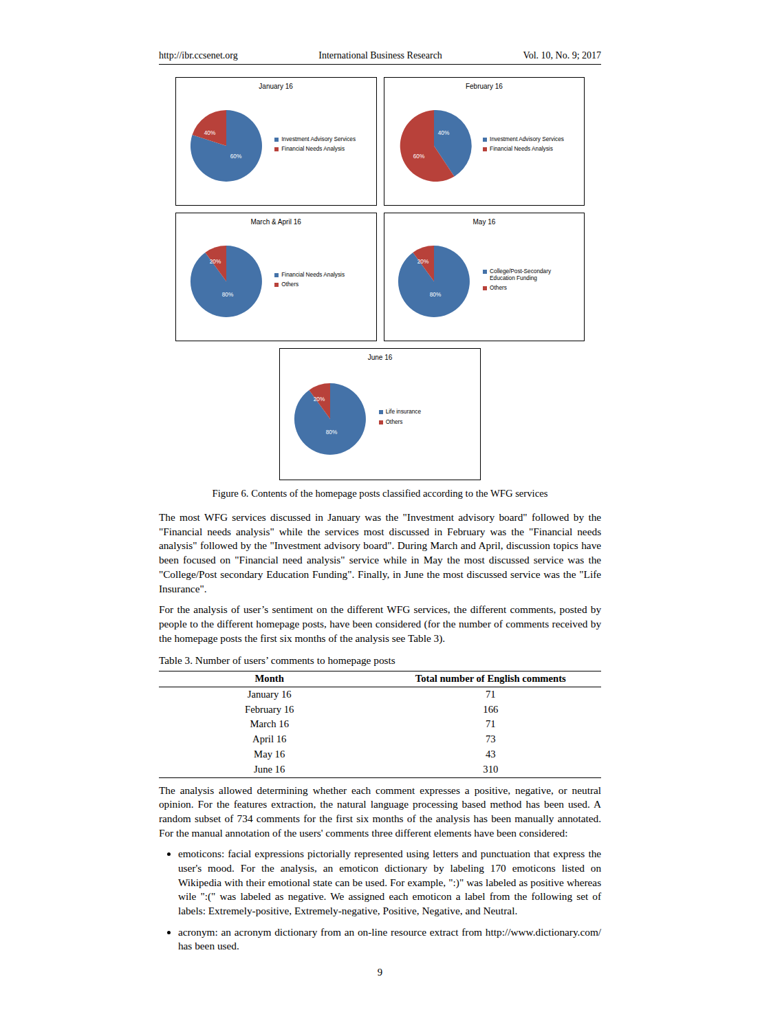http://ibr.ccsenet.org
International Business Research
Vol. 10, No. 9; 2017
January 16
60% 40%
Investment Advisory Services
Financial Needs Analysis
February 16
40% 60%
Investment Advisory Services
Financial Needs Analysis
March & April 16
80% 20%
Financial Needs Analysis
Others
May 16
80% 20%
College/Post-Secondary
Education Funding
Others
June 16
80% 20%
Life insurance
Others
Figure 6. Contents of the homepage posts classified according to the WFG services
The most WFG services discussed in January was the "Investment advisory board" followed by the "Financial needs analysis" while the services most discussed in February was the "Financial needs analysis" followed by the "Investment advisory board". During March and April, discussion topics have been focused on "Financial need analysis" service while in May the most discussed service was the "College/Post secondary Education Funding". Finally, in June the most discussed service was the "Life Insurance".
For the analysis of user’s sentiment on the different WFG services, the different comments, posted by people to the different homepage posts, have been considered (for the number of comments received by the homepage posts the first six months of the analysis see Table 3).
Table 3. Number of users’ comments to homepage posts
| Month | Total number of English comments |
| --- | --- |
| January 16 | 71 |
| February 16 | 166 |
| March 16 | 71 |
| April 16 | 73 |
| May 16 | 43 |
| June 16 | 310 |
The analysis allowed determining whether each comment expresses a positive, negative, or neutral opinion. For the features extraction, the natural language processing based method has been used. A random subset of 734 comments for the first six months of the analysis has been manually annotated. For the manual annotation of the users' comments three different elements have been considered:
emoticons: facial expressions pictorially represented using letters and punctuation that express the user's mood. For the analysis, an emoticon dictionary by labeling 170 emoticons listed on Wikipedia with their emotional state can be used. For example, ":)" was labeled as positive whereas wile ":(" was labeled as negative. We assigned each emoticon a label from the following set of labels: Extremely-positive, Extremely-negative, Positive, Negative, and Neutral.
acronym: an acronym dictionary from an on-line resource extract from http://www.dictionary.com/ has been used.
9